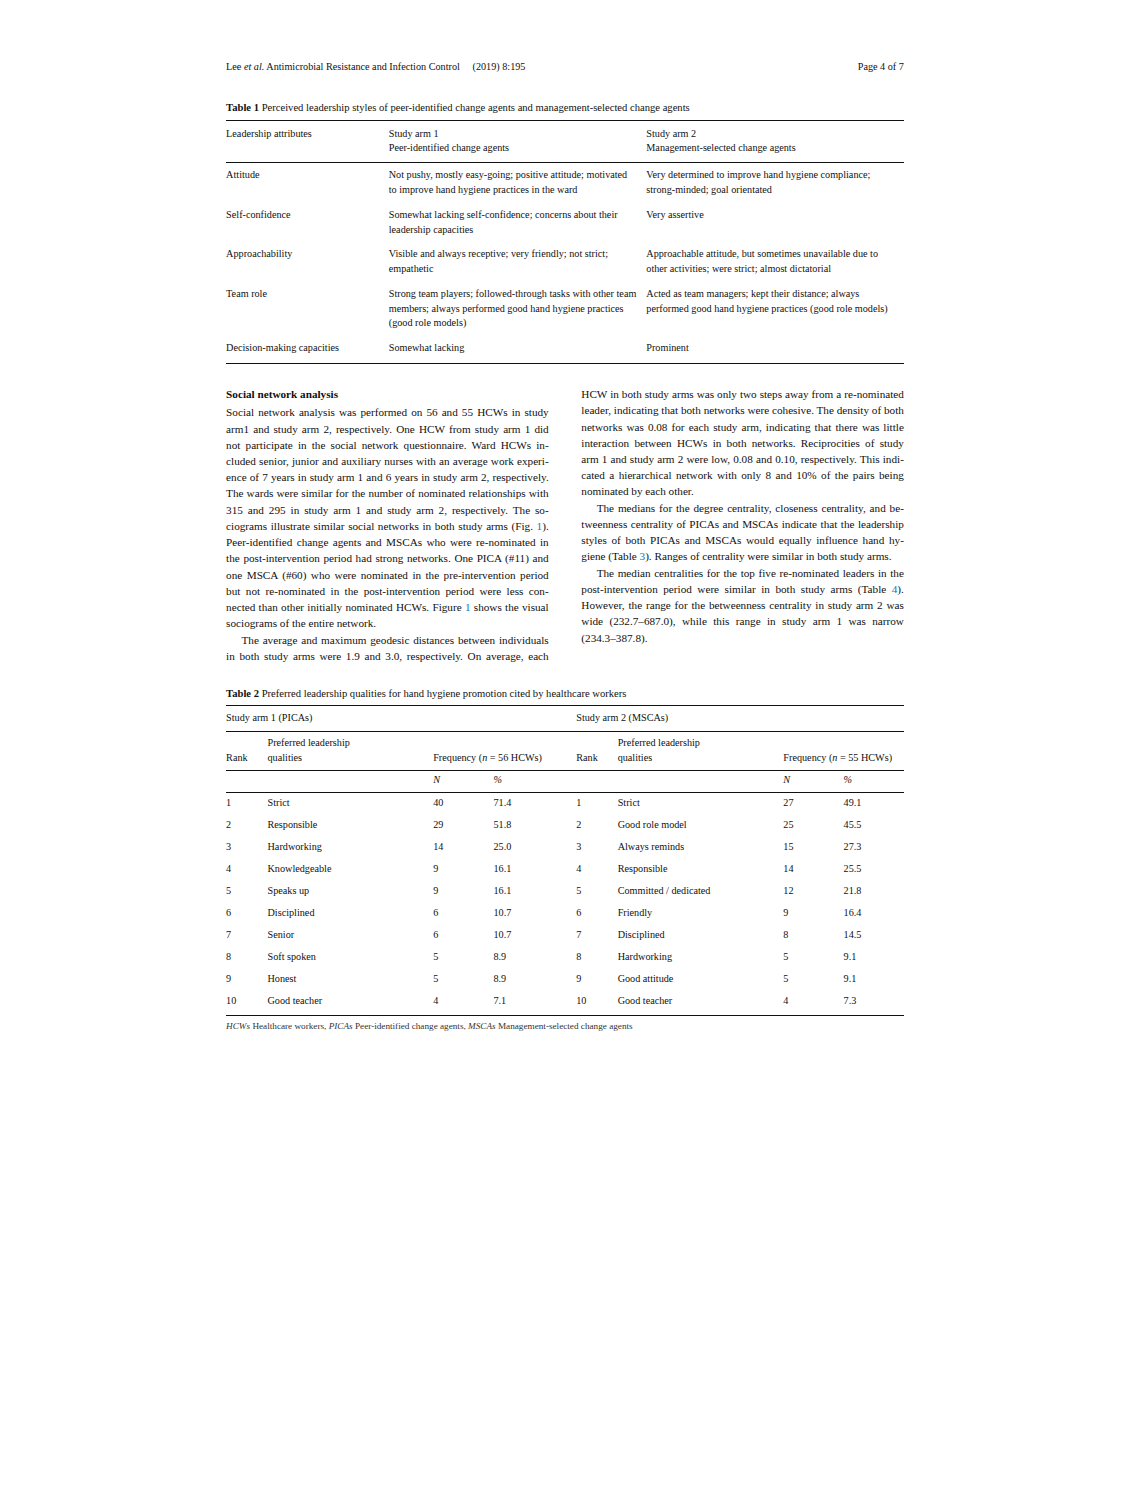Lee et al. Antimicrobial Resistance and Infection Control (2019) 8:195
Page 4 of 7
Table 1 Perceived leadership styles of peer-identified change agents and management-selected change agents
| Leadership attributes | Study arm 1 Peer-identified change agents | Study arm 2 Management-selected change agents |
| --- | --- | --- |
| Attitude | Not pushy, mostly easy-going; positive attitude; motivated to improve hand hygiene practices in the ward | Very determined to improve hand hygiene compliance; strong-minded; goal orientated |
| Self-confidence | Somewhat lacking self-confidence; concerns about their leadership capacities | Very assertive |
| Approachability | Visible and always receptive; very friendly; not strict; empathetic | Approachable attitude, but sometimes unavailable due to other activities; were strict; almost dictatorial |
| Team role | Strong team players; followed-through tasks with other team members; always performed good hand hygiene practices (good role models) | Acted as team managers; kept their distance; always performed good hand hygiene practices (good role models) |
| Decision-making capacities | Somewhat lacking | Prominent |
Social network analysis
Social network analysis was performed on 56 and 55 HCWs in study arm1 and study arm 2, respectively. One HCW from study arm 1 did not participate in the social network questionnaire. Ward HCWs included senior, junior and auxiliary nurses with an average work experience of 7 years in study arm 1 and 6 years in study arm 2, respectively. The wards were similar for the number of nominated relationships with 315 and 295 in study arm 1 and study arm 2, respectively. The sociograms illustrate similar social networks in both study arms (Fig. 1). Peer-identified change agents and MSCAs who were re-nominated in the post-intervention period had strong networks. One PICA (#11) and one MSCA (#60) who were nominated in the pre-intervention period but not re-nominated in the post-intervention period were less connected than other initially nominated HCWs. Figure 1 shows the visual sociograms of the entire network.
The average and maximum geodesic distances between individuals in both study arms were 1.9 and 3.0, respectively. On average, each HCW in both study arms was only two steps away from a re-nominated leader, indicating that both networks were cohesive. The density of both networks was 0.08 for each study arm, indicating that there was little interaction between HCWs in both networks. Reciprocities of study arm 1 and study arm 2 were low, 0.08 and 0.10, respectively. This indicated a hierarchical network with only 8 and 10% of the pairs being nominated by each other.
The medians for the degree centrality, closeness centrality, and betweenness centrality of PICAs and MSCAs indicate that the leadership styles of both PICAs and MSCAs would equally influence hand hygiene (Table 3). Ranges of centrality were similar in both study arms.
The median centralities for the top five re-nominated leaders in the post-intervention period were similar in both study arms (Table 4). However, the range for the betweenness centrality in study arm 2 was wide (232.7–687.0), while this range in study arm 1 was narrow (234.3–387.8).
Table 2 Preferred leadership qualities for hand hygiene promotion cited by healthcare workers
| Study arm 1 (PICAs) | | Study arm 2 (MSCAs) |
| --- | --- | --- |
| Rank | Preferred leadership qualities | Frequency ( n = 56 HCWs) | | Rank | Preferred leadership qualities | Frequency ( n = 55 HCWs) |
| | | N | % | | | | N | % |
| 1 | Strict | 40 | 71.4 | | 1 | Strict | 27 | 49.1 |
| 2 | Responsible | 29 | 51.8 | | 2 | Good role model | 25 | 45.5 |
| 3 | Hardworking | 14 | 25.0 | | 3 | Always reminds | 15 | 27.3 |
| 4 | Knowledgeable | 9 | 16.1 | | 4 | Responsible | 14 | 25.5 |
| 5 | Speaks up | 9 | 16.1 | | 5 | Committed / dedicated | 12 | 21.8 |
| 6 | Disciplined | 6 | 10.7 | | 6 | Friendly | 9 | 16.4 |
| 7 | Senior | 6 | 10.7 | | 7 | Disciplined | 8 | 14.5 |
| 8 | Soft spoken | 5 | 8.9 | | 8 | Hardworking | 5 | 9.1 |
| 9 | Honest | 5 | 8.9 | | 9 | Good attitude | 5 | 9.1 |
| 10 | Good teacher | 4 | 7.1 | | 10 | Good teacher | 4 | 7.3 |
HCWs Healthcare workers, PICAs Peer-identified change agents, MSCAs Management-selected change agents